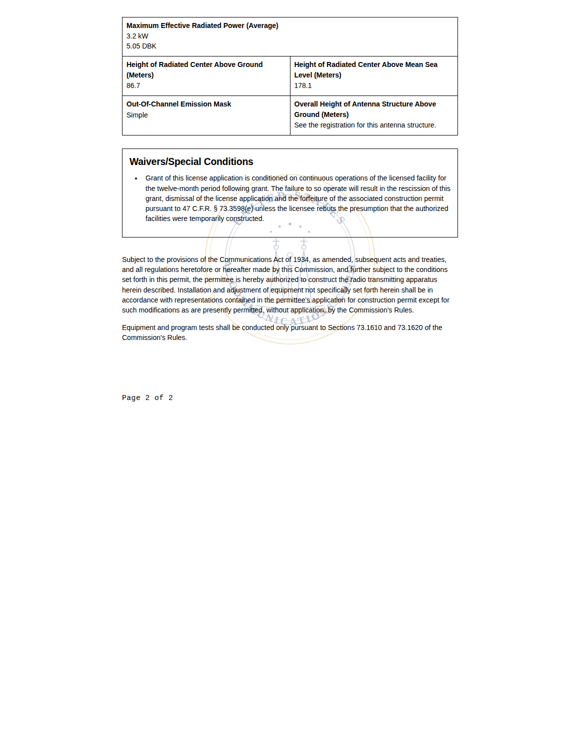UNITED STATES FEDERAL COMMUNICATIONS COMMISSION
| Maximum Effective Radiated Power (Average) 3.2 kW 5.05 DBK |
| Height of Radiated Center Above Ground (Meters) 86.7 | Height of Radiated Center Above Mean Sea Level (Meters) 178.1 |
| Out-Of-Channel Emission Mask Simple | Overall Height of Antenna Structure Above Ground (Meters) See the registration for this antenna structure. |
Waivers/Special Conditions
Grant of this license application is conditioned on continuous operations of the licensed facility for the twelve-month period following grant. The failure to so operate will result in the rescission of this grant, dismissal of the license application and the forfeiture of the associated construction permit pursuant to 47 C.F.R. § 73.3598(e) unless the licensee rebuts the presumption that the authorized facilities were temporarily constructed.
Subject to the provisions of the Communications Act of 1934, as amended, subsequent acts and treaties, and all regulations heretofore or hereafter made by this Commission, and further subject to the conditions set forth in this permit, the permittee is hereby authorized to construct the radio transmitting apparatus herein described. Installation and adjustment of equipment not specifically set forth herein shall be in accordance with representations contained in the permittee's application for construction permit except for such modifications as are presently permitted, without application, by the Commission's Rules.
Equipment and program tests shall be conducted only pursuant to Sections 73.1610 and 73.1620 of the Commission's Rules.
Page 2 of 2